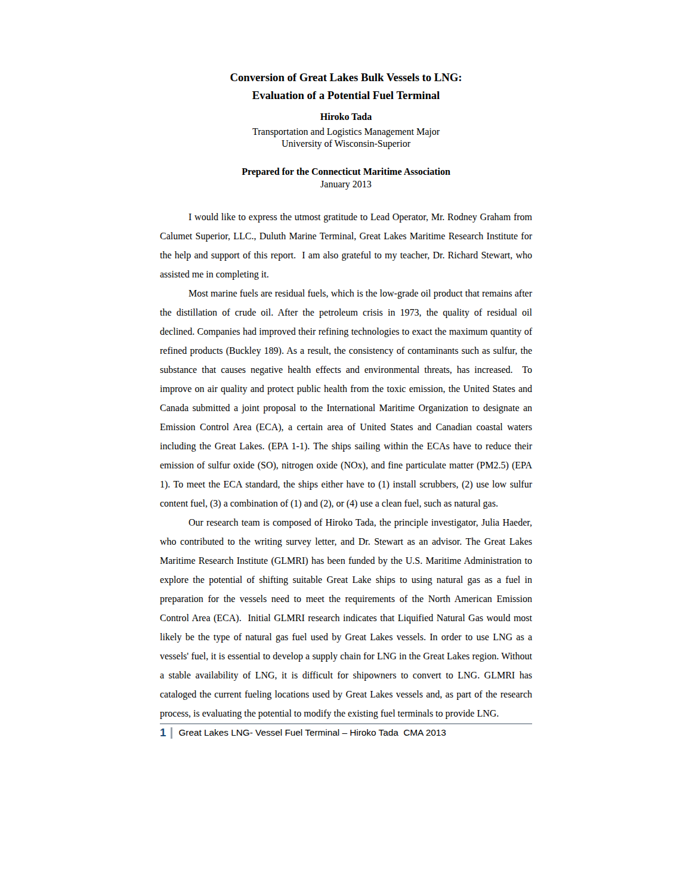Conversion of Great Lakes Bulk Vessels to LNG:Evaluation of a Potential Fuel Terminal
Hiroko Tada
Transportation and Logistics Management Major
University of Wisconsin-Superior
Prepared for the Connecticut Maritime Association January 2013
I would like to express the utmost gratitude to Lead Operator, Mr. Rodney Graham from Calumet Superior, LLC., Duluth Marine Terminal, Great Lakes Maritime Research Institute for the help and support of this report. I am also grateful to my teacher, Dr. Richard Stewart, who assisted me in completing it.
Most marine fuels are residual fuels, which is the low-grade oil product that remains after the distillation of crude oil. After the petroleum crisis in 1973, the quality of residual oil declined. Companies had improved their refining technologies to exact the maximum quantity of refined products (Buckley 189). As a result, the consistency of contaminants such as sulfur, the substance that causes negative health effects and environmental threats, has increased. To improve on air quality and protect public health from the toxic emission, the United States and Canada submitted a joint proposal to the International Maritime Organization to designate an Emission Control Area (ECA), a certain area of United States and Canadian coastal waters including the Great Lakes. (EPA 1-1). The ships sailing within the ECAs have to reduce their emission of sulfur oxide (SO), nitrogen oxide (NOx), and fine particulate matter (PM2.5) (EPA 1). To meet the ECA standard, the ships either have to (1) install scrubbers, (2) use low sulfur content fuel, (3) a combination of (1) and (2), or (4) use a clean fuel, such as natural gas.
Our research team is composed of Hiroko Tada, the principle investigator, Julia Haeder, who contributed to the writing survey letter, and Dr. Stewart as an advisor. The Great Lakes Maritime Research Institute (GLMRI) has been funded by the U.S. Maritime Administration to explore the potential of shifting suitable Great Lake ships to using natural gas as a fuel in preparation for the vessels need to meet the requirements of the North American Emission Control Area (ECA). Initial GLMRI research indicates that Liquified Natural Gas would most likely be the type of natural gas fuel used by Great Lakes vessels. In order to use LNG as a vessels' fuel, it is essential to develop a supply chain for LNG in the Great Lakes region. Without a stable availability of LNG, it is difficult for shipowners to convert to LNG. GLMRI has cataloged the current fueling locations used by Great Lakes vessels and, as part of the research process, is evaluating the potential to modify the existing fuel terminals to provide LNG.
1 Great Lakes LNG- Vessel Fuel Terminal – Hiroko Tada CMA 2013